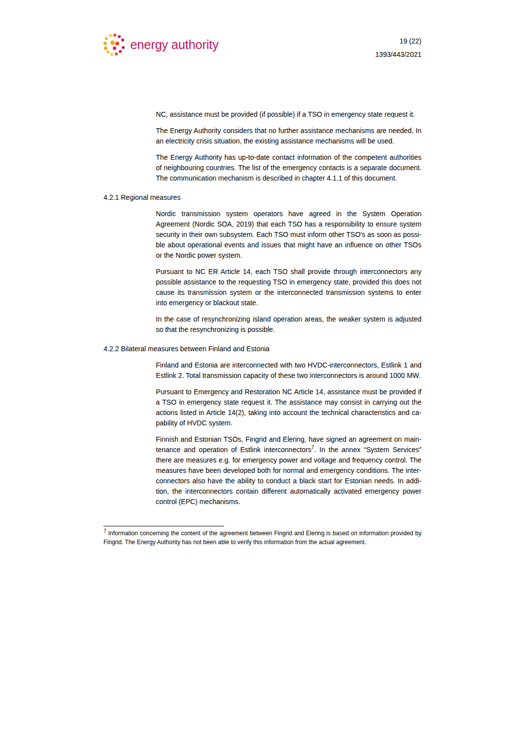energy authority
19 (22)
1393/443/2021
NC, assistance must be provided (if possible) if a TSO in emergency state request it.
The Energy Authority considers that no further assistance mechanisms are needed. In an electricity crisis situation, the existing assistance mechanisms will be used.
The Energy Authority has up-to-date contact information of the competent authorities of neighbouring countries. The list of the emergency contacts is a separate document. The communication mechanism is described in chapter 4.1.1 of this document.
4.2.1 Regional measures
Nordic transmission system operators have agreed in the System Operation Agreement (Nordic SOA, 2019) that each TSO has a responsibility to ensure system security in their own subsystem. Each TSO must inform other TSO's as soon as possible about operational events and issues that might have an influence on other TSOs or the Nordic power system.
Pursuant to NC ER Article 14, each TSO shall provide through interconnectors any possible assistance to the requesting TSO in emergency state, provided this does not cause its transmission system or the interconnected transmission systems to enter into emergency or blackout state.
In the case of resynchronizing island operation areas, the weaker system is adjusted so that the resynchronizing is possible.
4.2.2 Bilateral measures between Finland and Estonia
Finland and Estonia are interconnected with two HVDC-interconnectors, Estlink 1 and Estlink 2. Total transmission capacity of these two interconnectors is around 1000 MW.
Pursuant to Emergency and Restoration NC Article 14, assistance must be provided if a TSO in emergency state request it. The assistance may consist in carrying out the actions listed in Article 14(2), taking into account the technical characteristics and capability of HVDC system.
Finnish and Estonian TSOs, Fingrid and Elering, have signed an agreement on maintenance and operation of Estlink interconnectors7. In the annex “System Services” there are measures e.g. for emergency power and voltage and frequency control. The measures have been developed both for normal and emergency conditions. The interconnectors also have the ability to conduct a black start for Estonian needs. In addition, the interconnectors contain different automatically activated emergency power control (EPC) mechanisms.
7 Information concerning the content of the agreement between Fingrid and Elering is based on information provided by Fingrid. The Energy Authority has not been able to verify this information from the actual agreement.